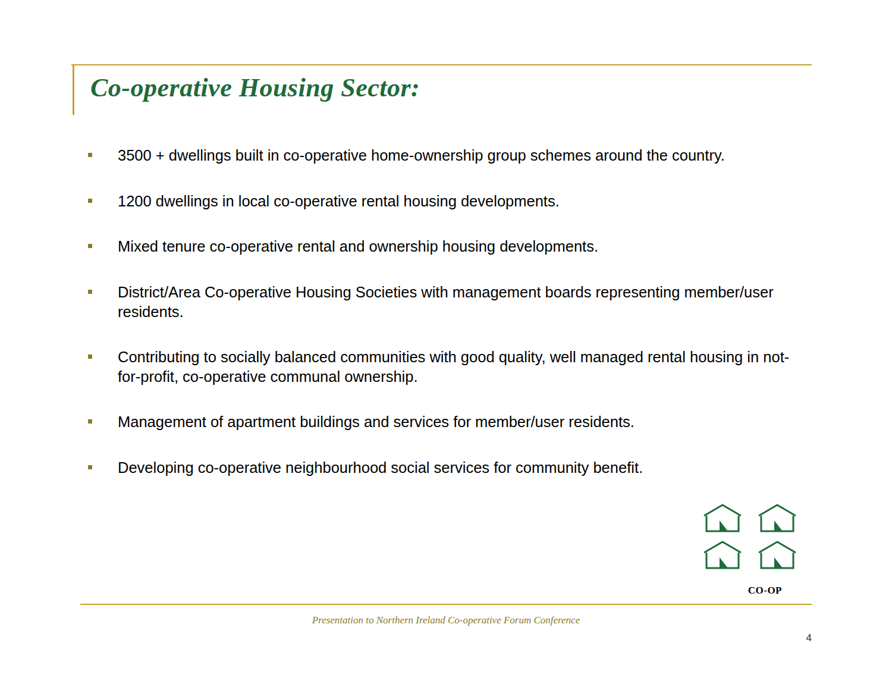Co-operative Housing Sector:
3500 + dwellings built in co-operative home-ownership group schemes around the country.
1200 dwellings in local co-operative rental housing developments.
Mixed tenure co-operative rental and ownership housing developments.
District/Area Co-operative Housing Societies with management boards representing member/user residents.
Contributing to socially balanced communities with good quality, well managed rental housing in not-for-profit, co-operative communal ownership.
Management of apartment buildings and services for member/user residents.
Developing co-operative neighbourhood social services for community benefit.
CO-OP
Presentation to Northern Ireland Co-operative Forum Conference
4